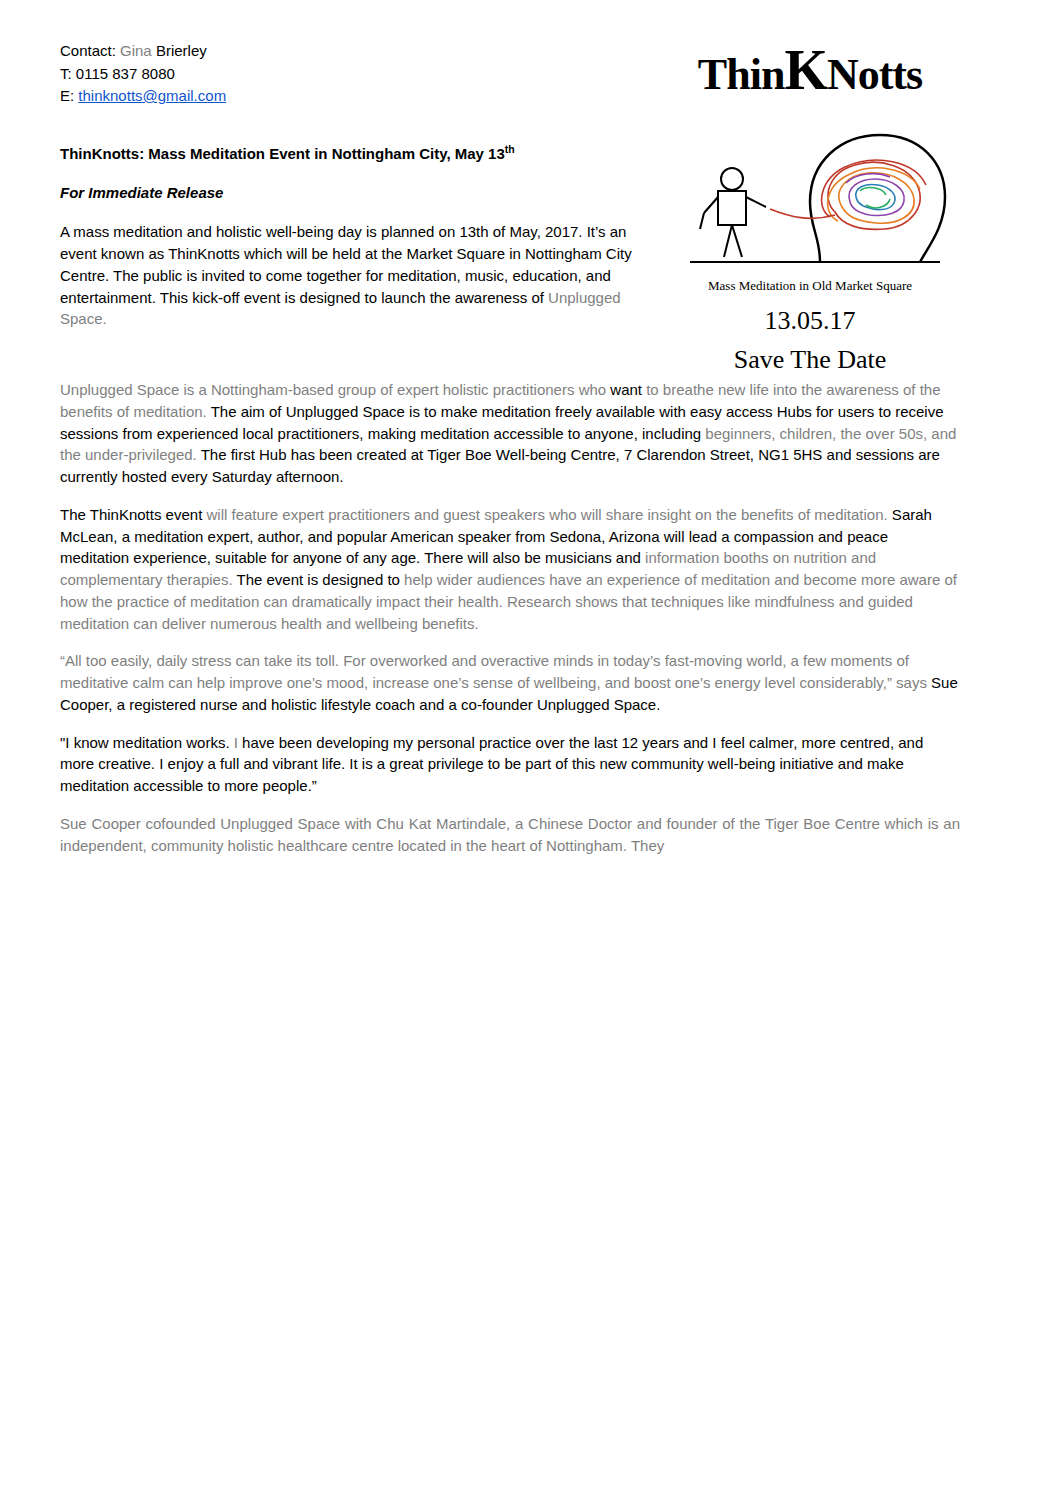ThinKNotts
Mass Meditation in Old Market Square
13.05.17
Save The Date
Contact: Gina Brierley
T: 0115 837 8080
E: thinknotts@gmail.com
ThinKnotts: Mass Meditation Event in Nottingham City, May 13th
For Immediate Release
A mass meditation and holistic well-being day is planned on 13th of May, 2017. It’s an event known as ThinKnotts which will be held at the Market Square in Nottingham City Centre. The public is invited to come together for meditation, music, education, and entertainment. This kick-off event is designed to launch the awareness of Unplugged Space.
Unplugged Space is a Nottingham-based group of expert holistic practitioners who want to breathe new life into the awareness of the benefits of meditation. The aim of Unplugged Space is to make meditation freely available with easy access Hubs for users to receive sessions from experienced local practitioners, making meditation accessible to anyone, including beginners, children, the over 50s, and the under-privileged. The first Hub has been created at Tiger Boe Well-being Centre, 7 Clarendon Street, NG1 5HS and sessions are currently hosted every Saturday afternoon.
The ThinKnotts event will feature expert practitioners and guest speakers who will share insight on the benefits of meditation. Sarah McLean, a meditation expert, author, and popular American speaker from Sedona, Arizona will lead a compassion and peace meditation experience, suitable for anyone of any age. There will also be musicians and information booths on nutrition and complementary therapies. The event is designed to help wider audiences have an experience of meditation and become more aware of how the practice of meditation can dramatically impact their health. Research shows that techniques like mindfulness and guided meditation can deliver numerous health and wellbeing benefits.
“All too easily, daily stress can take its toll. For overworked and overactive minds in today’s fast-moving world, a few moments of meditative calm can help improve one’s mood, increase one’s sense of wellbeing, and boost one’s energy level considerably,” says Sue Cooper, a registered nurse and holistic lifestyle coach and a co-founder Unplugged Space.
"I know meditation works. I have been developing my personal practice over the last 12 years and I feel calmer, more centred, and more creative. I enjoy a full and vibrant life. It is a great privilege to be part of this new community well-being initiative and make meditation accessible to more people.”
Sue Cooper cofounded Unplugged Space with Chu Kat Martindale, a Chinese Doctor and founder of the Tiger Boe Centre which is an independent, community holistic healthcare centre located in the heart of Nottingham. They